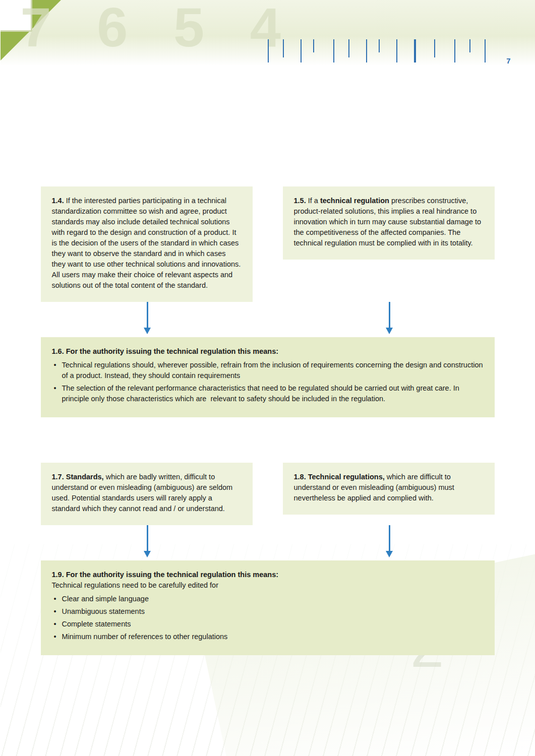7 6 5 4
7
2
1.4. If the interested parties participating in a technical standardization committee so wish and agree, product standards may also include detailed technical solutions with regard to the design and construction of a product. It is the decision of the users of the standard in which cases they want to observe the standard and in which cases they want to use other technical solutions and innovations. All users may make their choice of relevant aspects and solutions out of the total content of the standard.
1.5. If a technical regulation prescribes constructive, product-related solutions, this implies a real hindrance to innovation which in turn may cause substantial damage to the competitiveness of the affected companies. The technical regulation must be complied with in its totality.
1.6. For the authority issuing the technical regulation this means:
Technical regulations should, wherever possible, refrain from the inclusion of requirements concerning the design and construction of a product. Instead, they should contain requirements
The selection of the relevant performance characteristics that need to be regulated should be carried out with great care. In principle only those characteristics which are relevant to safety should be included in the regulation.
1.7. Standards, which are badly written, difficult to understand or even misleading (ambiguous) are seldom used. Potential standards users will rarely apply a standard which they cannot read and / or understand.
1.8. Technical regulations, which are difficult to understand or even misleading (ambiguous) must nevertheless be applied and complied with.
1.9. For the authority issuing the technical regulation this means:
Technical regulations need to be carefully edited for
Clear and simple language
Unambiguous statements
Complete statements
Minimum number of references to other regulations